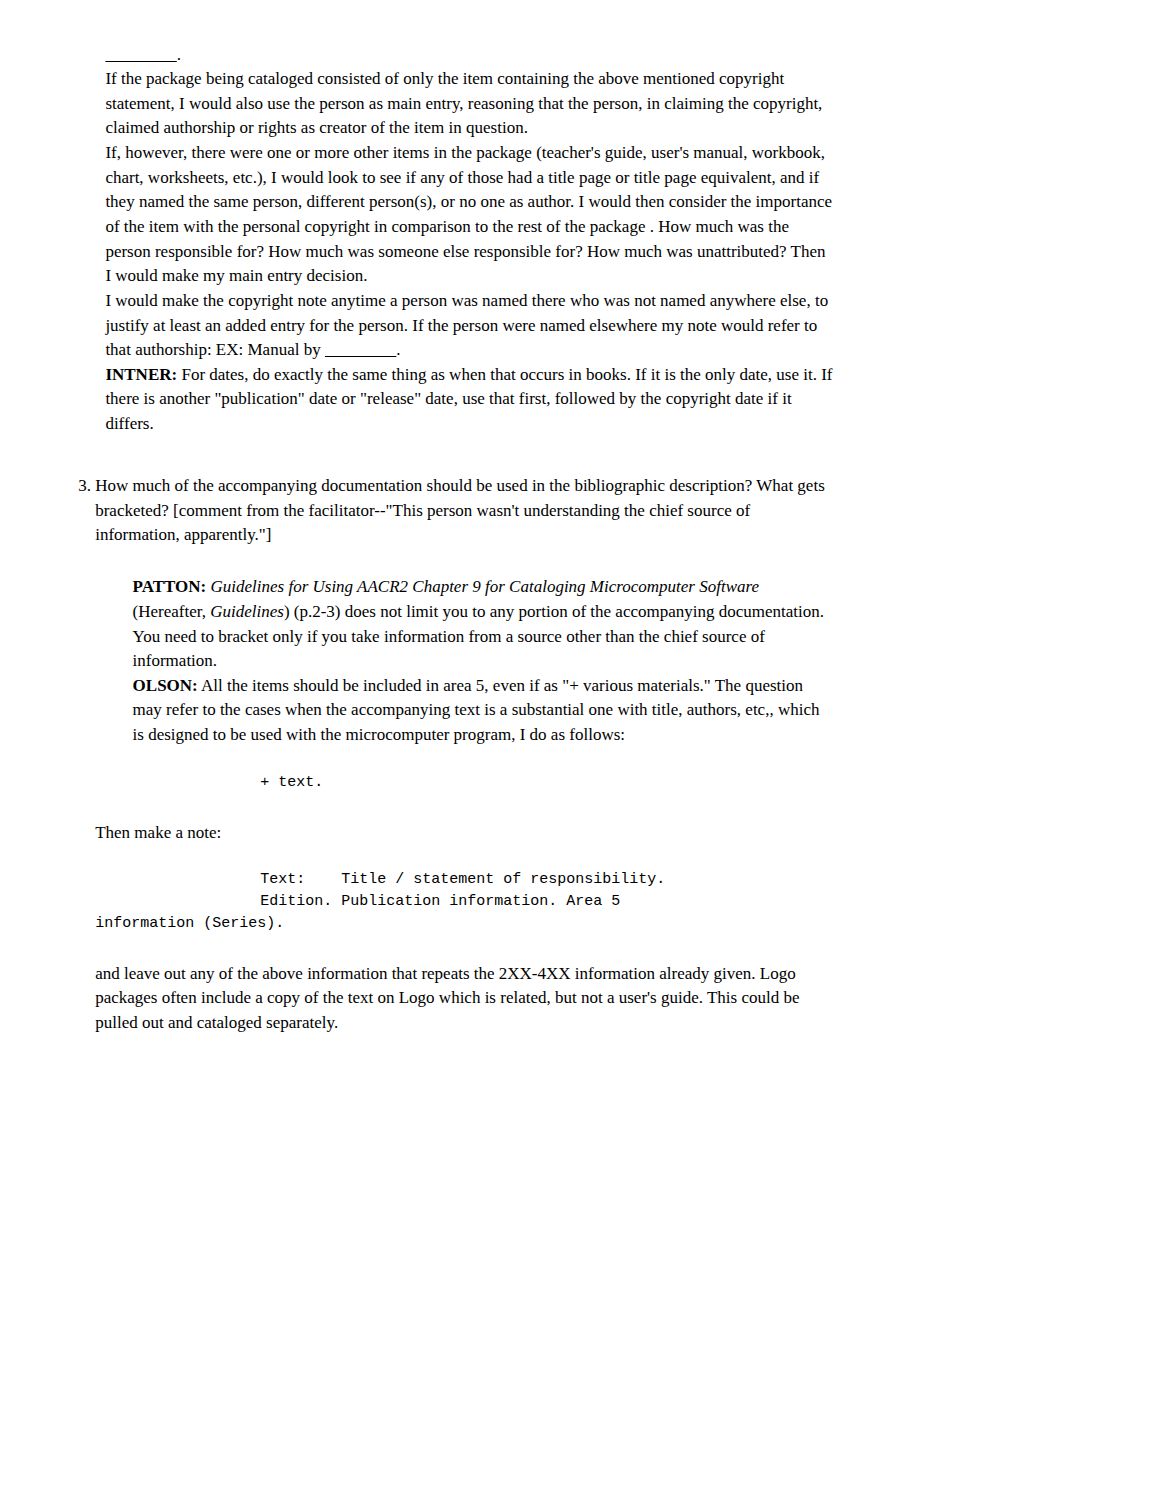.
If the package being cataloged consisted of only the item containing the above mentioned copyright statement, I would also use the person as main entry, reasoning that the person, in claiming the copyright, claimed authorship or rights as creator of the item in question.
If, however, there were one or more other items in the package (teacher's guide, user's manual, workbook, chart, worksheets, etc.), I would look to see if any of those had a title page or title page equivalent, and if they named the same person, different person(s), or no one as author. I would then consider the importance of the item with the personal copyright in comparison to the rest of the package . How much was the person responsible for? How much was someone else responsible for? How much was unattributed? Then I would make my main entry decision.
I would make the copyright note anytime a person was named there who was not named anywhere else, to justify at least an added entry for the person. If the person were named elsewhere my note would refer to that authorship: EX: Manual by .
INTNER: For dates, do exactly the same thing as when that occurs in books. If it is the only date, use it. If there is another "publication" date or "release" date, use that first, followed by the copyright date if it differs.
How much of the accompanying documentation should be used in the bibliographic description? What gets bracketed? [comment from the facilitator--"This person wasn't understanding the chief source of information, apparently."]
PATTON: Guidelines for Using AACR2 Chapter 9 for Cataloging Microcomputer Software (Hereafter, Guidelines) (p.2-3) does not limit you to any portion of the accompanying documentation. You need to bracket only if you take information from a source other than the chief source of information.
OLSON: All the items should be included in area 5, even if as "+ various materials." The question may refer to the cases when the accompanying text is a substantial one with title, authors, etc,, which is designed to be used with the microcomputer program, I do as follows:
+ text.
Then make a note:
Text: Title / statement of responsibility. Edition. Publication information. Area 5
information (Series).
and leave out any of the above information that repeats the 2XX-4XX information already given. Logo packages often include a copy of the text on Logo which is related, but not a user's guide. This could be pulled out and cataloged separately.